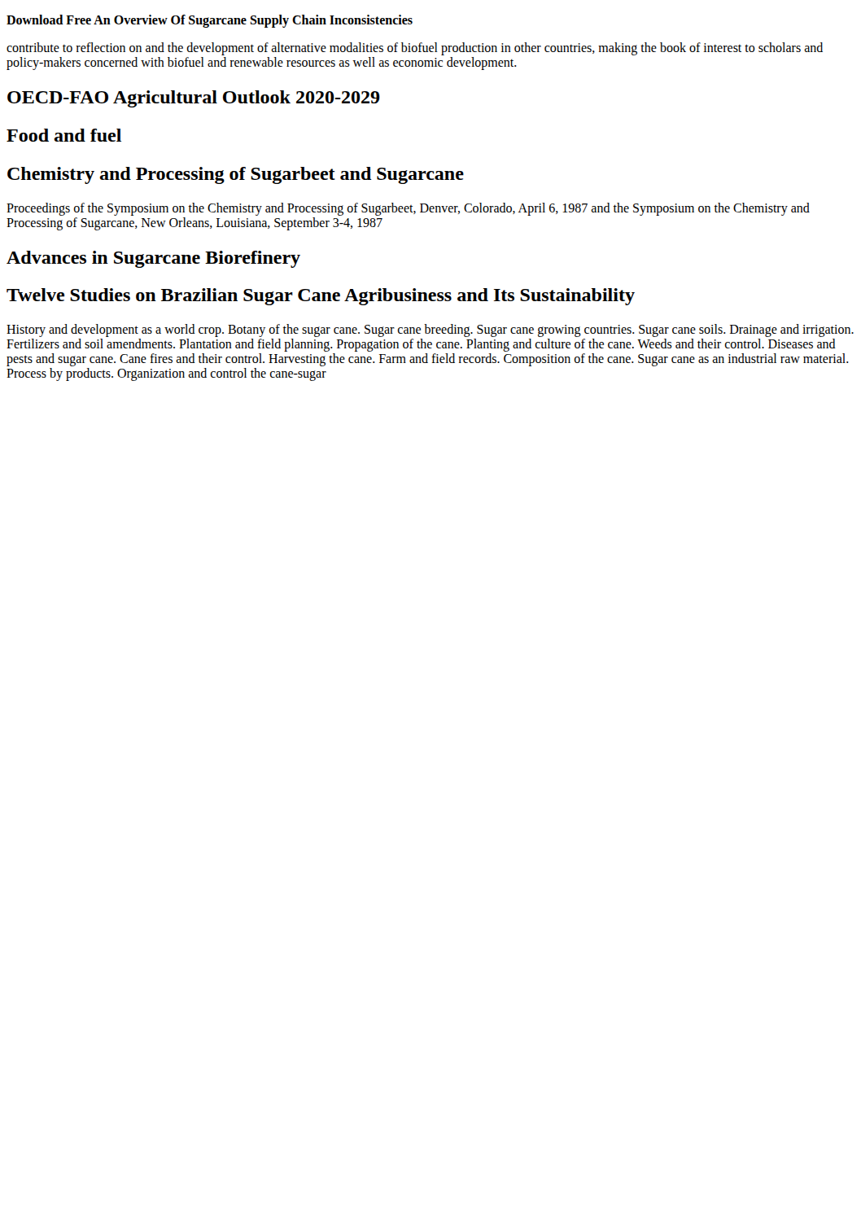Download Free An Overview Of Sugarcane Supply Chain Inconsistencies
contribute to reflection on and the development of alternative modalities of biofuel production in other countries, making the book of interest to scholars and policy-makers concerned with biofuel and renewable resources as well as economic development.
OECD-FAO Agricultural Outlook 2020-2029
Food and fuel
Chemistry and Processing of Sugarbeet and Sugarcane
Proceedings of the Symposium on the Chemistry and Processing of Sugarbeet, Denver, Colorado, April 6, 1987 and the Symposium on the Chemistry and Processing of Sugarcane, New Orleans, Louisiana, September 3-4, 1987
Advances in Sugarcane Biorefinery
Twelve Studies on Brazilian Sugar Cane Agribusiness and Its Sustainability
History and development as a world crop. Botany of the sugar cane. Sugar cane breeding. Sugar cane growing countries. Sugar cane soils. Drainage and irrigation. Fertilizers and soil amendments. Plantation and field planning. Propagation of the cane. Planting and culture of the cane. Weeds and their control. Diseases and pests and sugar cane. Cane fires and their control. Harvesting the cane. Farm and field records. Composition of the cane. Sugar cane as an industrial raw material. Process by products. Organization and control the cane-sugar